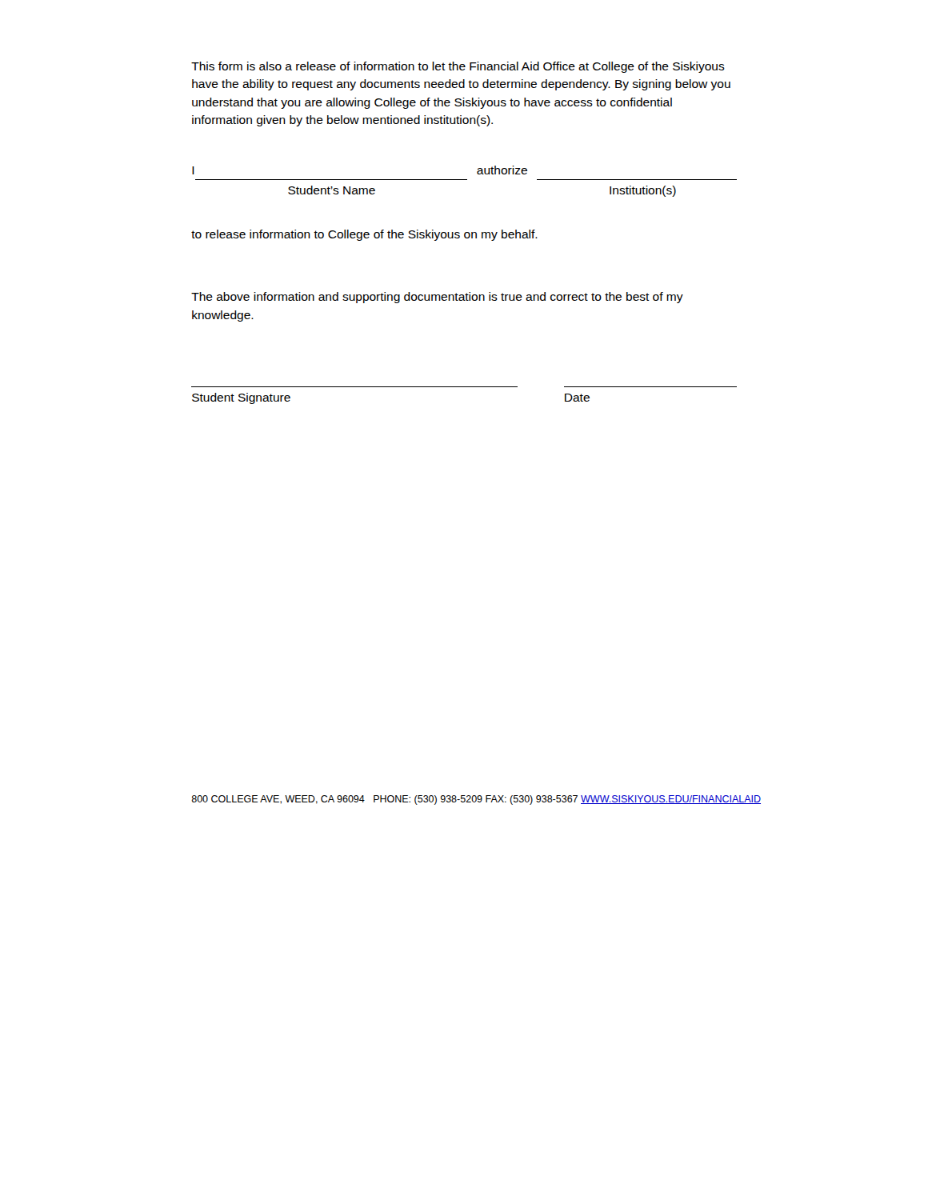This form is also a release of information to let the Financial Aid Office at College of the Siskiyous have the ability to request any documents needed to determine dependency. By signing below you understand that you are allowing College of the Siskiyous to have access to confidential information given by the below mentioned institution(s).
I authorize
Student’s Name
Institution(s)
to release information to College of the Siskiyous on my behalf.
The above information and supporting documentation is true and correct to the best of my knowledge.
Student Signature
Date
800 COLLEGE AVE, WEED, CA 96094 PHONE: (530) 938-5209 FAX: (530) 938-5367 WWW.SISKIYOUS.EDU/FINANCIALAID